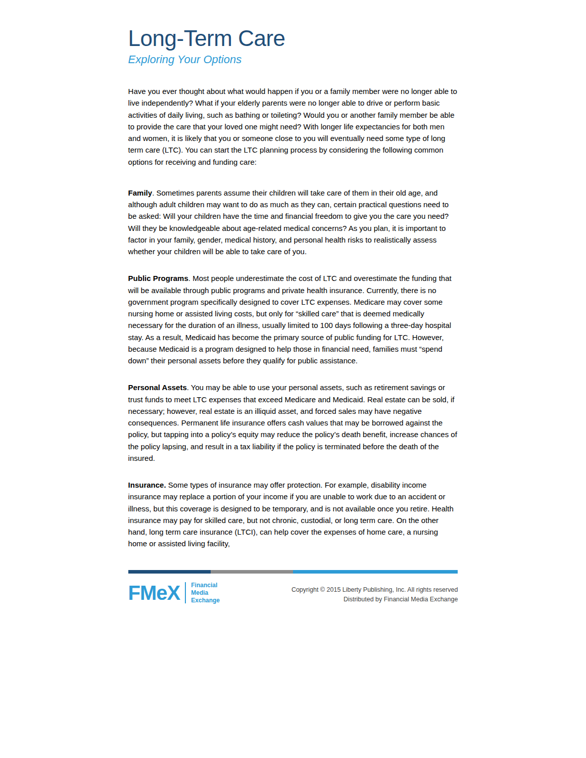Long-Term Care
Exploring Your Options
Have you ever thought about what would happen if you or a family member were no longer able to live independently? What if your elderly parents were no longer able to drive or perform basic activities of daily living, such as bathing or toileting? Would you or another family member be able to provide the care that your loved one might need? With longer life expectancies for both men and women, it is likely that you or someone close to you will eventually need some type of long term care (LTC). You can start the LTC planning process by considering the following common options for receiving and funding care:
Family. Sometimes parents assume their children will take care of them in their old age, and although adult children may want to do as much as they can, certain practical questions need to be asked: Will your children have the time and financial freedom to give you the care you need? Will they be knowledgeable about age-related medical concerns? As you plan, it is important to factor in your family, gender, medical history, and personal health risks to realistically assess whether your children will be able to take care of you.
Public Programs. Most people underestimate the cost of LTC and overestimate the funding that will be available through public programs and private health insurance. Currently, there is no government program specifically designed to cover LTC expenses. Medicare may cover some nursing home or assisted living costs, but only for “skilled care” that is deemed medically necessary for the duration of an illness, usually limited to 100 days following a three-day hospital stay. As a result, Medicaid has become the primary source of public funding for LTC. However, because Medicaid is a program designed to help those in financial need, families must “spend down” their personal assets before they qualify for public assistance.
Personal Assets. You may be able to use your personal assets, such as retirement savings or trust funds to meet LTC expenses that exceed Medicare and Medicaid. Real estate can be sold, if necessary; however, real estate is an illiquid asset, and forced sales may have negative consequences. Permanent life insurance offers cash values that may be borrowed against the policy, but tapping into a policy’s equity may reduce the policy’s death benefit, increase chances of the policy lapsing, and result in a tax liability if the policy is terminated before the death of the insured.
Insurance. Some types of insurance may offer protection. For example, disability income insurance may replace a portion of your income if you are unable to work due to an accident or illness, but this coverage is designed to be temporary, and is not available once you retire. Health insurance may pay for skilled care, but not chronic, custodial, or long term care. On the other hand, long term care insurance (LTCI), can help cover the expenses of home care, a nursing home or assisted living facility,
FMeX
Financial
Media
Exchange
Copyright © 2015 Liberty Publishing, Inc. All rights reserved
Distributed by Financial Media Exchange